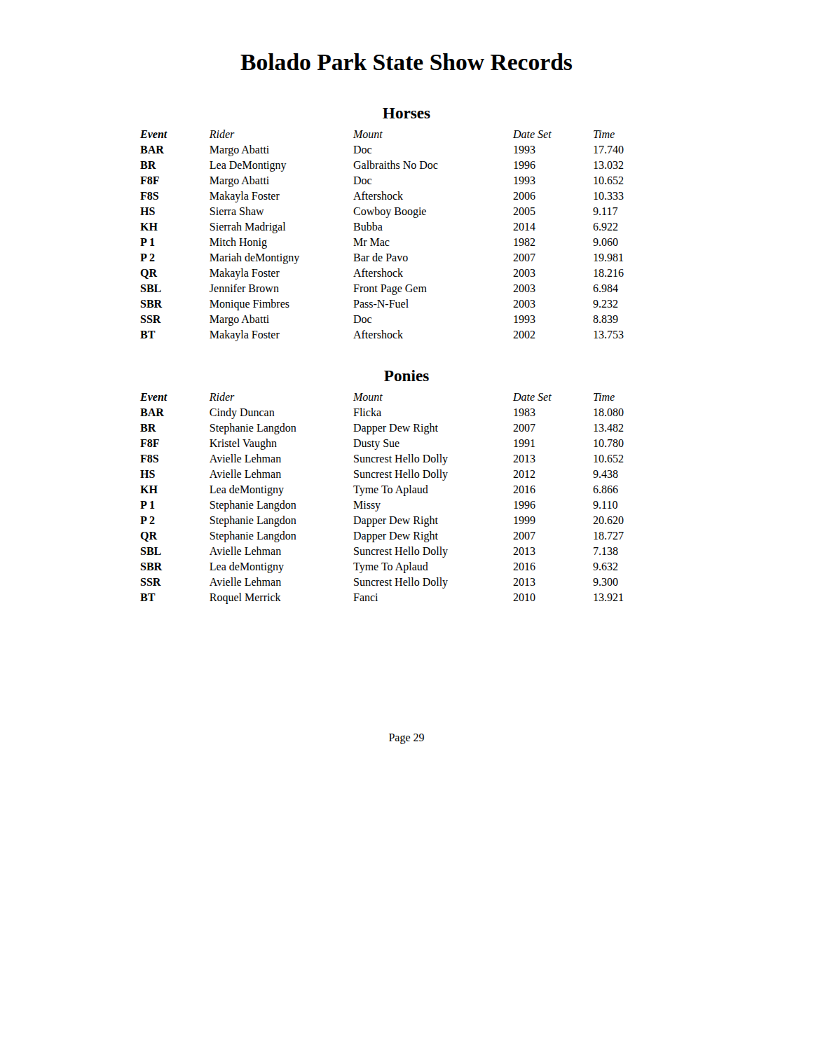Bolado Park State Show Records
Horses
| Event | Rider | Mount | Date Set | Time |
| --- | --- | --- | --- | --- |
| BAR | Margo Abatti | Doc | 1993 | 17.740 |
| BR | Lea DeMontigny | Galbraiths No Doc | 1996 | 13.032 |
| F8F | Margo Abatti | Doc | 1993 | 10.652 |
| F8S | Makayla Foster | Aftershock | 2006 | 10.333 |
| HS | Sierra Shaw | Cowboy Boogie | 2005 | 9.117 |
| KH | Sierrah Madrigal | Bubba | 2014 | 6.922 |
| P 1 | Mitch Honig | Mr Mac | 1982 | 9.060 |
| P 2 | Mariah deMontigny | Bar de Pavo | 2007 | 19.981 |
| QR | Makayla Foster | Aftershock | 2003 | 18.216 |
| SBL | Jennifer Brown | Front Page Gem | 2003 | 6.984 |
| SBR | Monique Fimbres | Pass-N-Fuel | 2003 | 9.232 |
| SSR | Margo Abatti | Doc | 1993 | 8.839 |
| BT | Makayla Foster | Aftershock | 2002 | 13.753 |
Ponies
| Event | Rider | Mount | Date Set | Time |
| --- | --- | --- | --- | --- |
| BAR | Cindy Duncan | Flicka | 1983 | 18.080 |
| BR | Stephanie Langdon | Dapper Dew Right | 2007 | 13.482 |
| F8F | Kristel Vaughn | Dusty Sue | 1991 | 10.780 |
| F8S | Avielle Lehman | Suncrest Hello Dolly | 2013 | 10.652 |
| HS | Avielle Lehman | Suncrest Hello Dolly | 2012 | 9.438 |
| KH | Lea deMontigny | Tyme To Aplaud | 2016 | 6.866 |
| P 1 | Stephanie Langdon | Missy | 1996 | 9.110 |
| P 2 | Stephanie Langdon | Dapper Dew Right | 1999 | 20.620 |
| QR | Stephanie Langdon | Dapper Dew Right | 2007 | 18.727 |
| SBL | Avielle Lehman | Suncrest Hello Dolly | 2013 | 7.138 |
| SBR | Lea deMontigny | Tyme To Aplaud | 2016 | 9.632 |
| SSR | Avielle Lehman | Suncrest Hello Dolly | 2013 | 9.300 |
| BT | Roquel Merrick | Fanci | 2010 | 13.921 |
Page 29